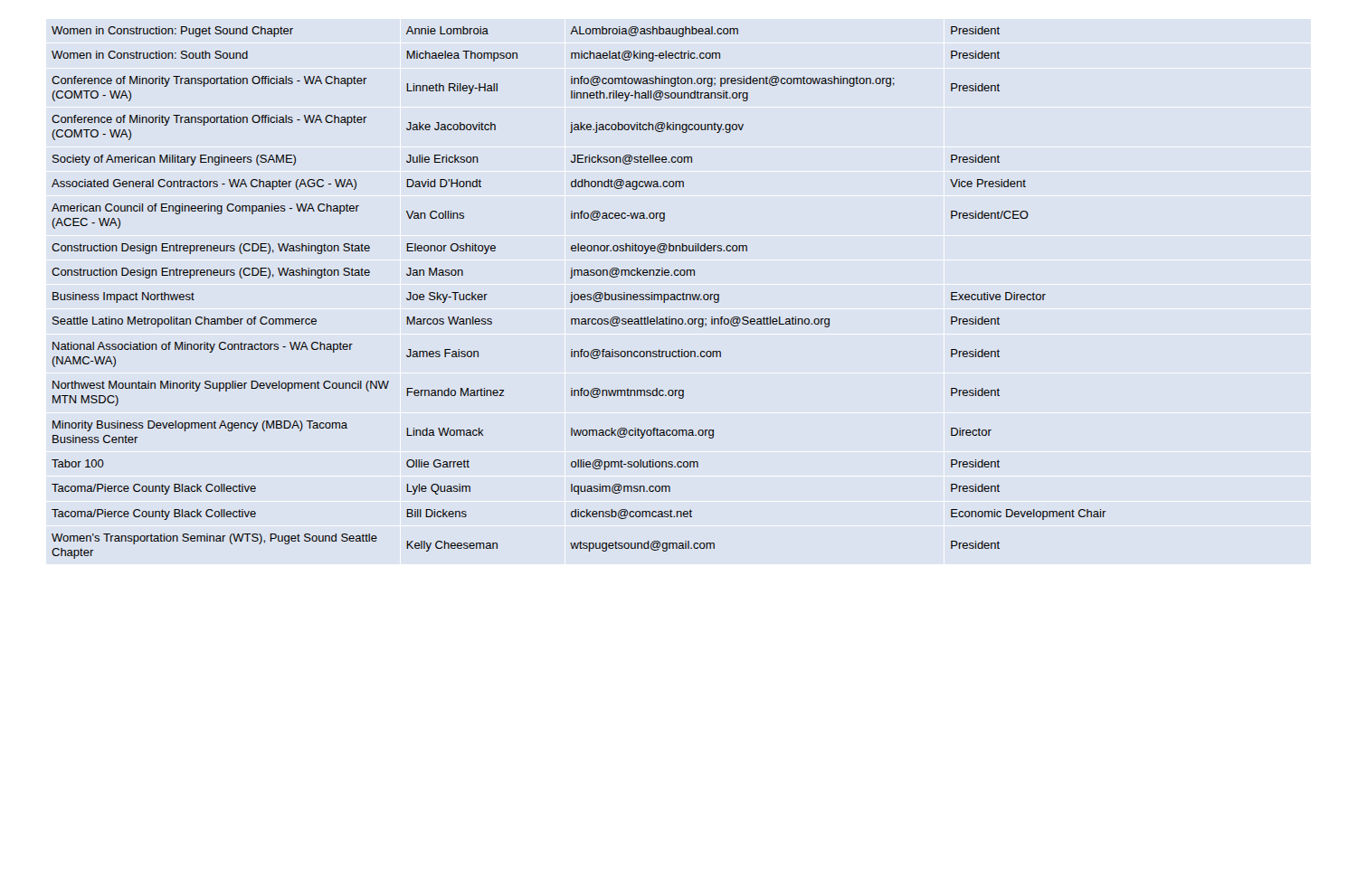| Women in Construction: Puget Sound Chapter | Annie Lombroia | ALombroia@ashbaughbeal.com | President |
| Women in Construction: South Sound | Michaelea Thompson | michaelat@king-electric.com | President |
| Conference of Minority Transportation Officials - WA Chapter (COMTO - WA) | Linneth Riley-Hall | info@comtowashington.org; president@comtowashington.org; linneth.riley-hall@soundtransit.org | President |
| Conference of Minority Transportation Officials - WA Chapter (COMTO - WA) | Jake Jacobovitch | jake.jacobovitch@kingcounty.gov | |
| Society of American Military Engineers (SAME) | Julie Erickson | JErickson@stellee.com | President |
| Associated General Contractors - WA Chapter (AGC - WA) | David D'Hondt | ddhondt@agcwa.com | Vice President |
| American Council of Engineering Companies - WA Chapter (ACEC - WA) | Van Collins | info@acec-wa.org | President/CEO |
| Construction Design Entrepreneurs (CDE), Washington State | Eleonor Oshitoye | eleonor.oshitoye@bnbuilders.com | |
| Construction Design Entrepreneurs (CDE), Washington State | Jan Mason | jmason@mckenzie.com | |
| Business Impact Northwest | Joe Sky-Tucker | joes@businessimpactnw.org | Executive Director |
| Seattle Latino Metropolitan Chamber of Commerce | Marcos Wanless | marcos@seattlelatino.org; info@SeattleLatino.org | President |
| National Association of Minority Contractors - WA Chapter (NAMC-WA) | James Faison | info@faisonconstruction.com | President |
| Northwest Mountain Minority Supplier Development Council (NW MTN MSDC) | Fernando Martinez | info@nwmtnmsdc.org | President |
| Minority Business Development Agency (MBDA) Tacoma Business Center | Linda Womack | lwomack@cityoftacoma.org | Director |
| Tabor 100 | Ollie Garrett | ollie@pmt-solutions.com | President |
| Tacoma/Pierce County Black Collective | Lyle Quasim | lquasim@msn.com | President |
| Tacoma/Pierce County Black Collective | Bill Dickens | dickensb@comcast.net | Economic Development Chair |
| Women's Transportation Seminar (WTS), Puget Sound Seattle Chapter | Kelly Cheeseman | wtspugetsound@gmail.com | President |